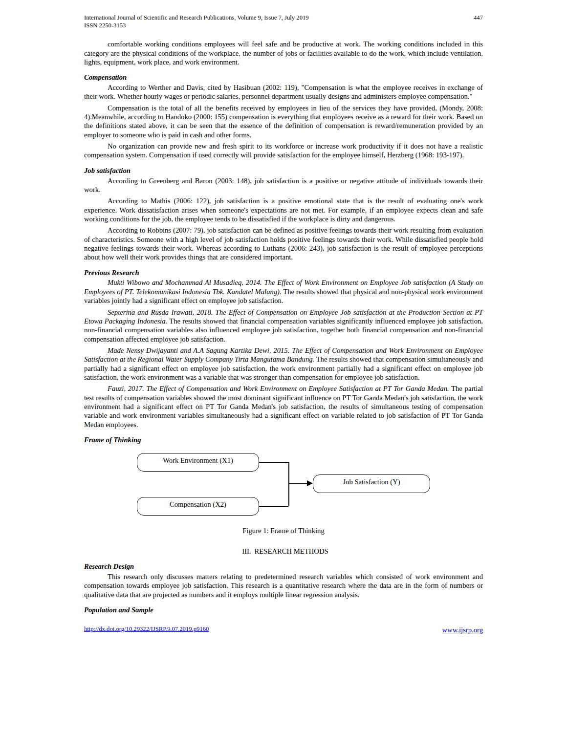International Journal of Scientific and Research Publications, Volume 9, Issue 7, July 2019
ISSN 2250-3153
447
comfortable working conditions employees will feel safe and be productive at work. The working conditions included in this category are the physical conditions of the workplace, the number of jobs or facilities available to do the work, which include ventilation, lights, equipment, work place, and work environment.
Compensation
According to Werther and Davis, cited by Hasibuan (2002: 119), "Compensation is what the employee receives in exchange of their work. Whether hourly wages or periodic salaries, personnel department usually designs and administers employee compensation."
Compensation is the total of all the benefits received by employees in lieu of the services they have provided, (Mondy, 2008: 4).Meanwhile, according to Handoko (2000: 155) compensation is everything that employees receive as a reward for their work. Based on the definitions stated above, it can be seen that the essence of the definition of compensation is reward/remuneration provided by an employer to someone who is paid in cash and other forms.
No organization can provide new and fresh spirit to its workforce or increase work productivity if it does not have a realistic compensation system. Compensation if used correctly will provide satisfaction for the employee himself, Herzberg (1968: 193-197).
Job satisfaction
According to Greenberg and Baron (2003: 148), job satisfaction is a positive or negative attitude of individuals towards their work.
According to Mathis (2006: 122), job satisfaction is a positive emotional state that is the result of evaluating one's work experience. Work dissatisfaction arises when someone's expectations are not met. For example, if an employee expects clean and safe working conditions for the job, the employee tends to be dissatisfied if the workplace is dirty and dangerous.
According to Robbins (2007: 79), job satisfaction can be defined as positive feelings towards their work resulting from evaluation of characteristics. Someone with a high level of job satisfaction holds positive feelings towards their work. While dissatisfied people hold negative feelings towards their work. Whereas according to Luthans (2006: 243), job satisfaction is the result of employee perceptions about how well their work provides things that are considered important.
Previous Research
Mukti Wibowo and Mochammad Al Musadieq, 2014. The Effect of Work Environment on Employee Job satisfaction (A Study on Employees of PT. Telekomunikasi Indonesia Tbk. Kandatel Malang). The results showed that physical and non-physical work environment variables jointly had a significant effect on employee job satisfaction.
Septerina and Rusda Irawati, 2018. The Effect of Compensation on Employee Job satisfaction at the Production Section at PT Etowa Packaging Indonesia. The results showed that financial compensation variables significantly influenced employee job satisfaction, non-financial compensation variables also influenced employee job satisfaction, together both financial compensation and non-financial compensation affected employee job satisfaction.
Made Nensy Dwijayanti and A.A Sagung Kartika Dewi, 2015. The Effect of Compensation and Work Environment on Employee Satisfaction at the Regional Water Supply Company Tirta Mangutama Bandung. The results showed that compensation simultaneously and partially had a significant effect on employee job satisfaction, the work environment partially had a significant effect on employee job satisfaction, the work environment was a variable that was stronger than compensation for employee job satisfaction.
Fauzi, 2017. The Effect of Compensation and Work Environment on Employee Satisfaction at PT Tor Ganda Medan. The partial test results of compensation variables showed the most dominant significant influence on PT Tor Ganda Medan's job satisfaction, the work environment had a significant effect on PT Tor Ganda Medan's job satisfaction, the results of simultaneous testing of compensation variable and work environment variables simultaneously had a significant effect on variable related to job satisfaction of PT Tor Ganda Medan employees.
Frame of Thinking
Work Environment (X1)
Compensation (X2)
Job Satisfaction (Y)
Figure 1: Frame of Thinking
III. RESEARCH METHODS
Research Design
This research only discusses matters relating to predetermined research variables which consisted of work environment and compensation towards employee job satisfaction. This research is a quantitative research where the data are in the form of numbers or qualitative data that are projected as numbers and it employs multiple linear regression analysis.
Population and Sample
http://dx.doi.org/10.29322/IJSRP.9.07.2019.p9160
www.ijsrp.org